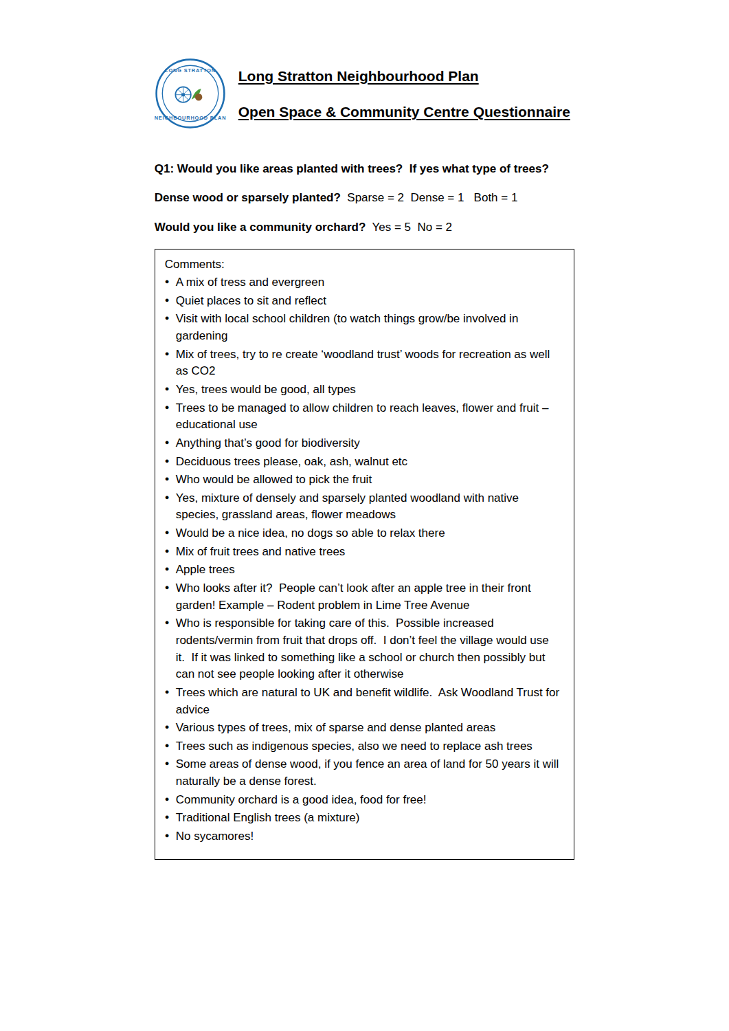LONG STRATTON NEIGHBOURHOOD PLAN
Long Stratton Neighbourhood Plan
Open Space & Community Centre Questionnaire
Q1: Would you like areas planted with trees? If yes what type of trees?
Dense wood or sparsely planted? Sparse = 2 Dense = 1 Both = 1
Would you like a community orchard? Yes = 5 No = 2
Comments:
A mix of tress and evergreen
Quiet places to sit and reflect
Visit with local school children (to watch things grow/be involved in gardening
Mix of trees, try to re create ‘woodland trust’ woods for recreation as well as CO2
Yes, trees would be good, all types
Trees to be managed to allow children to reach leaves, flower and fruit – educational use
Anything that’s good for biodiversity
Deciduous trees please, oak, ash, walnut etc
Who would be allowed to pick the fruit
Yes, mixture of densely and sparsely planted woodland with native species, grassland areas, flower meadows
Would be a nice idea, no dogs so able to relax there
Mix of fruit trees and native trees
Apple trees
Who looks after it? People can’t look after an apple tree in their front garden! Example – Rodent problem in Lime Tree Avenue
Who is responsible for taking care of this. Possible increased rodents/vermin from fruit that drops off. I don’t feel the village would use it. If it was linked to something like a school or church then possibly but can not see people looking after it otherwise
Trees which are natural to UK and benefit wildlife. Ask Woodland Trust for advice
Various types of trees, mix of sparse and dense planted areas
Trees such as indigenous species, also we need to replace ash trees
Some areas of dense wood, if you fence an area of land for 50 years it will naturally be a dense forest.
Community orchard is a good idea, food for free!
Traditional English trees (a mixture)
No sycamores!